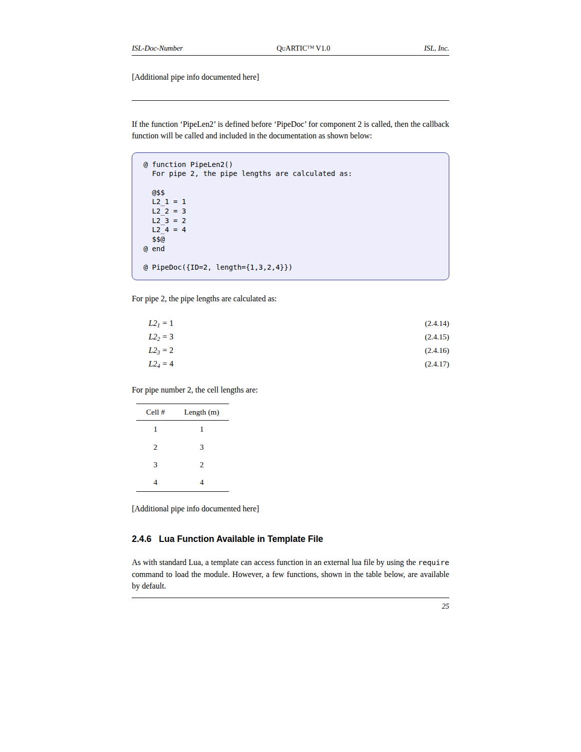ISL-Doc-Number
Qu ARTICTM V1.0
ISL, Inc.
[Additional pipe info documented here]
If the function ‘PipeLen2’ is defined before ‘PipeDoc’ for component 2 is called, then the callback function will be called and included in the documentation as shown below:
@ function PipeLen2()
  For pipe 2, the pipe lengths are calculated as:

  @$$
  L2_1 = 1
  L2_2 = 3
  L2_3 = 2
  L2_4 = 4
  $$@
@ end

@ PipeDoc({ID=2, length={1,3,2,4}})
For pipe 2, the pipe lengths are calculated as:
L21 = 1(2.4.14)
L22 = 3(2.4.15)
L23 = 2(2.4.16)
L24 = 4(2.4.17)
For pipe number 2, the cell lengths are:
| Cell # | Length (m) |
| --- | --- |
| 1 | 1 |
| 2 | 3 |
| 3 | 2 |
| 4 | 4 |
[Additional pipe info documented here]
2.4.6 Lua Function Available in Template File
As with standard Lua, a template can access function in an external lua file by using the require command to load the module. However, a few functions, shown in the table below, are available by default.
25